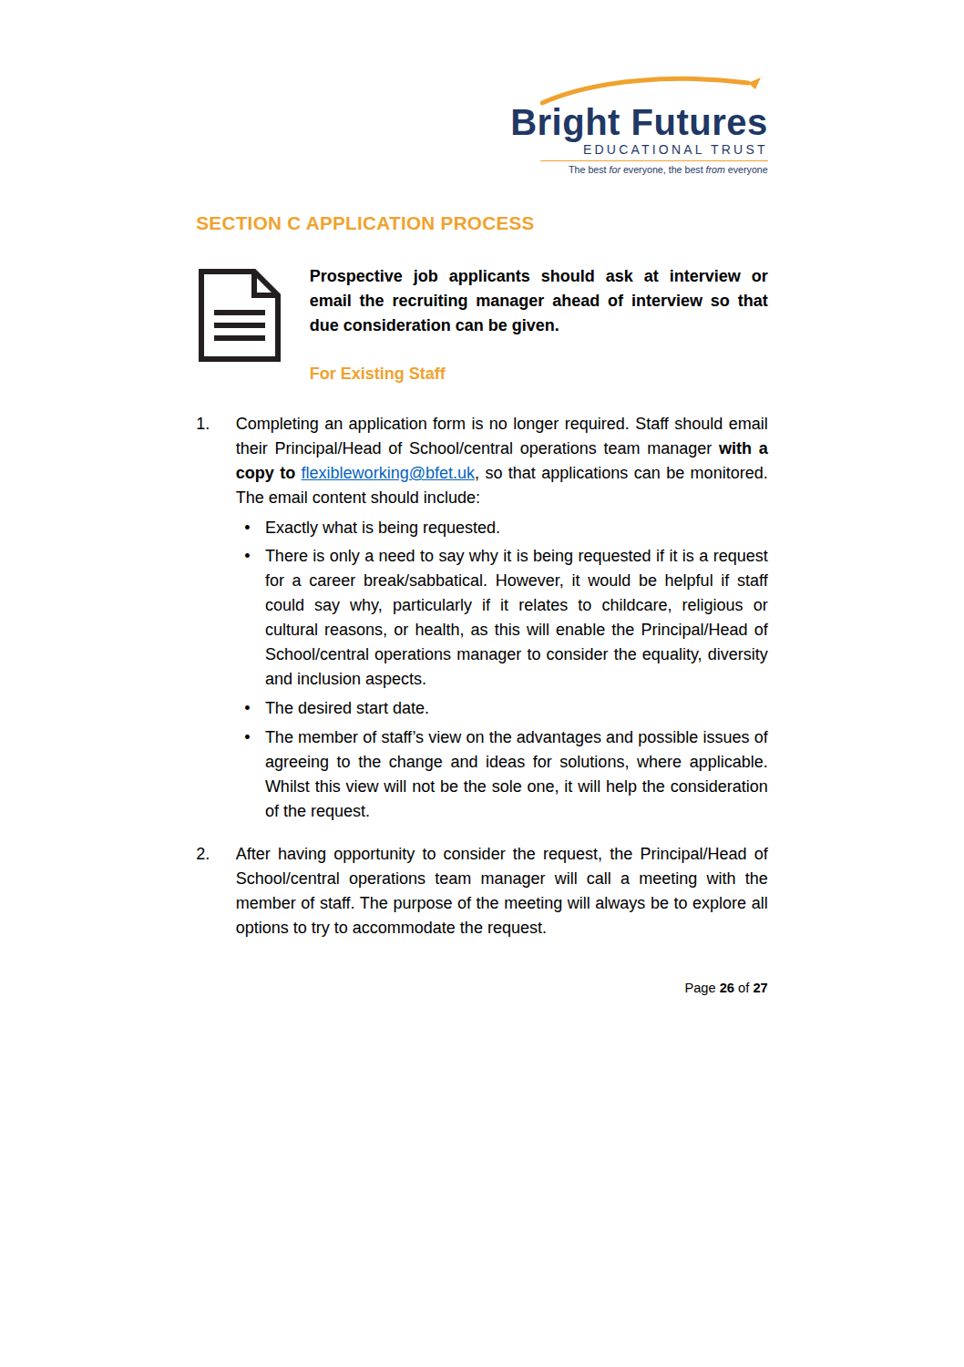Bright Futures
EDUCATIONAL TRUST
The best for everyone, the best from everyone
SECTION C APPLICATION PROCESS
Prospective job applicants should ask at interview or email the recruiting manager ahead of interview so that due consideration can be given.
For Existing Staff
Completing an application form is no longer required. Staff should email their Principal/Head of School/central operations team manager with a copy to flexibleworking@bfet.uk, so that applications can be monitored. The email content should include:
Exactly what is being requested.
There is only a need to say why it is being requested if it is a request for a career break/sabbatical. However, it would be helpful if staff could say why, particularly if it relates to childcare, religious or cultural reasons, or health, as this will enable the Principal/Head of School/central operations manager to consider the equality, diversity and inclusion aspects.
The desired start date.
The member of staff’s view on the advantages and possible issues of agreeing to the change and ideas for solutions, where applicable. Whilst this view will not be the sole one, it will help the consideration of the request.
After having opportunity to consider the request, the Principal/Head of School/central operations team manager will call a meeting with the member of staff. The purpose of the meeting will always be to explore all options to try to accommodate the request.
Page 26 of 27